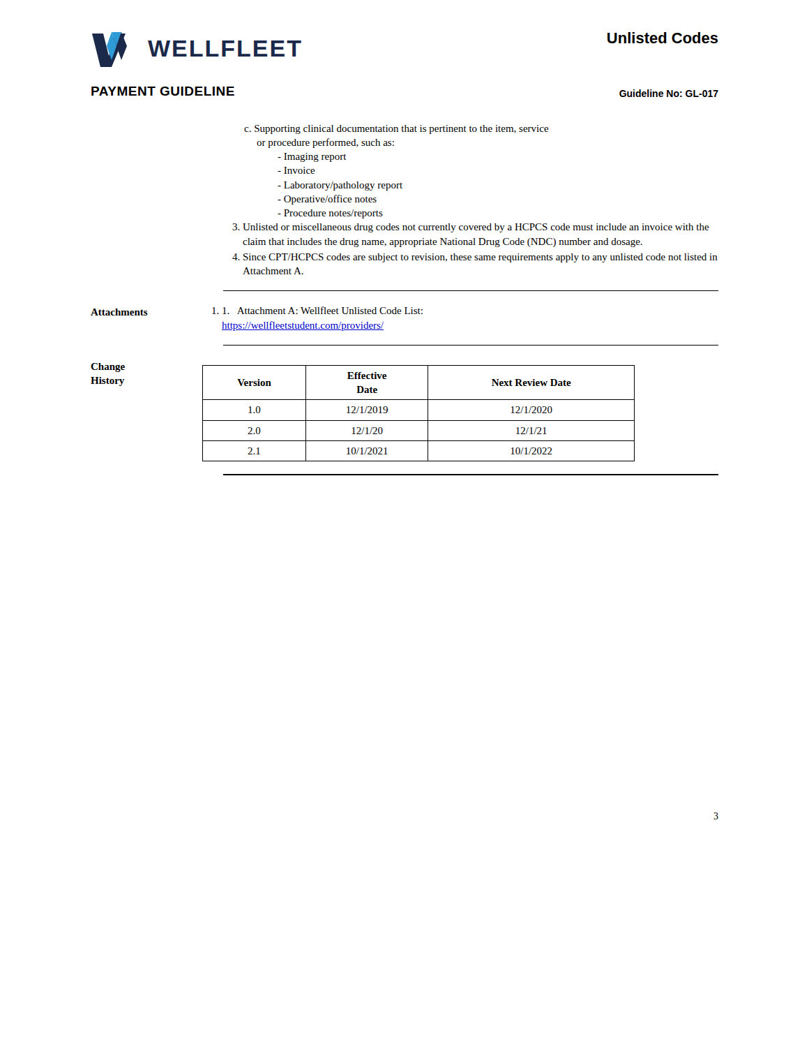WELLFLEET
Unlisted Codes
PAYMENT GUIDELINE
Guideline No: GL-017
c. Supporting clinical documentation that is pertinent to the item, service
or procedure performed, such as:
- Imaging report
- Invoice
- Laboratory/pathology report
- Operative/office notes
- Procedure notes/reports
Unlisted or miscellaneous drug codes not currently covered by a HCPCS code must include an invoice with the claim that includes the drug name, appropriate National Drug Code (NDC) number and dosage.
Since CPT/HCPCS codes are subject to revision, these same requirements apply to any unlisted code not listed in Attachment A.
Attachments
1. Attachment A: Wellfleet Unlisted Code List:
https://wellfleetstudent.com/providers/
Change
History
| Version | Effective Date | Next Review Date |
| --- | --- | --- |
| 1.0 | 12/1/2019 | 12/1/2020 |
| 2.0 | 12/1/20 | 12/1/21 |
| 2.1 | 10/1/2021 | 10/1/2022 |
3